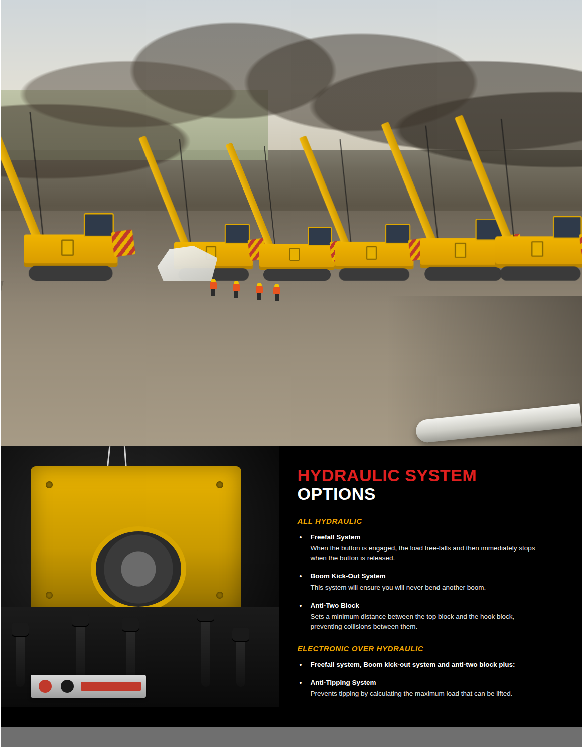HYDRAULIC SYSTEM OPTIONS
All Hydraulic
Freefall System When the button is engaged, the load free-falls and then immediately stops when the button is released.
Boom Kick-Out System This system will ensure you will never bend another boom.
Anti-Two Block Sets a minimum distance between the top block and the hook block, preventing collisions between them.
Electronic Over Hydraulic
Freefall system, Boom kick-out system and anti-two block plus:
Anti-Tipping System Prevents tipping by calculating the maximum load that can be lifted.